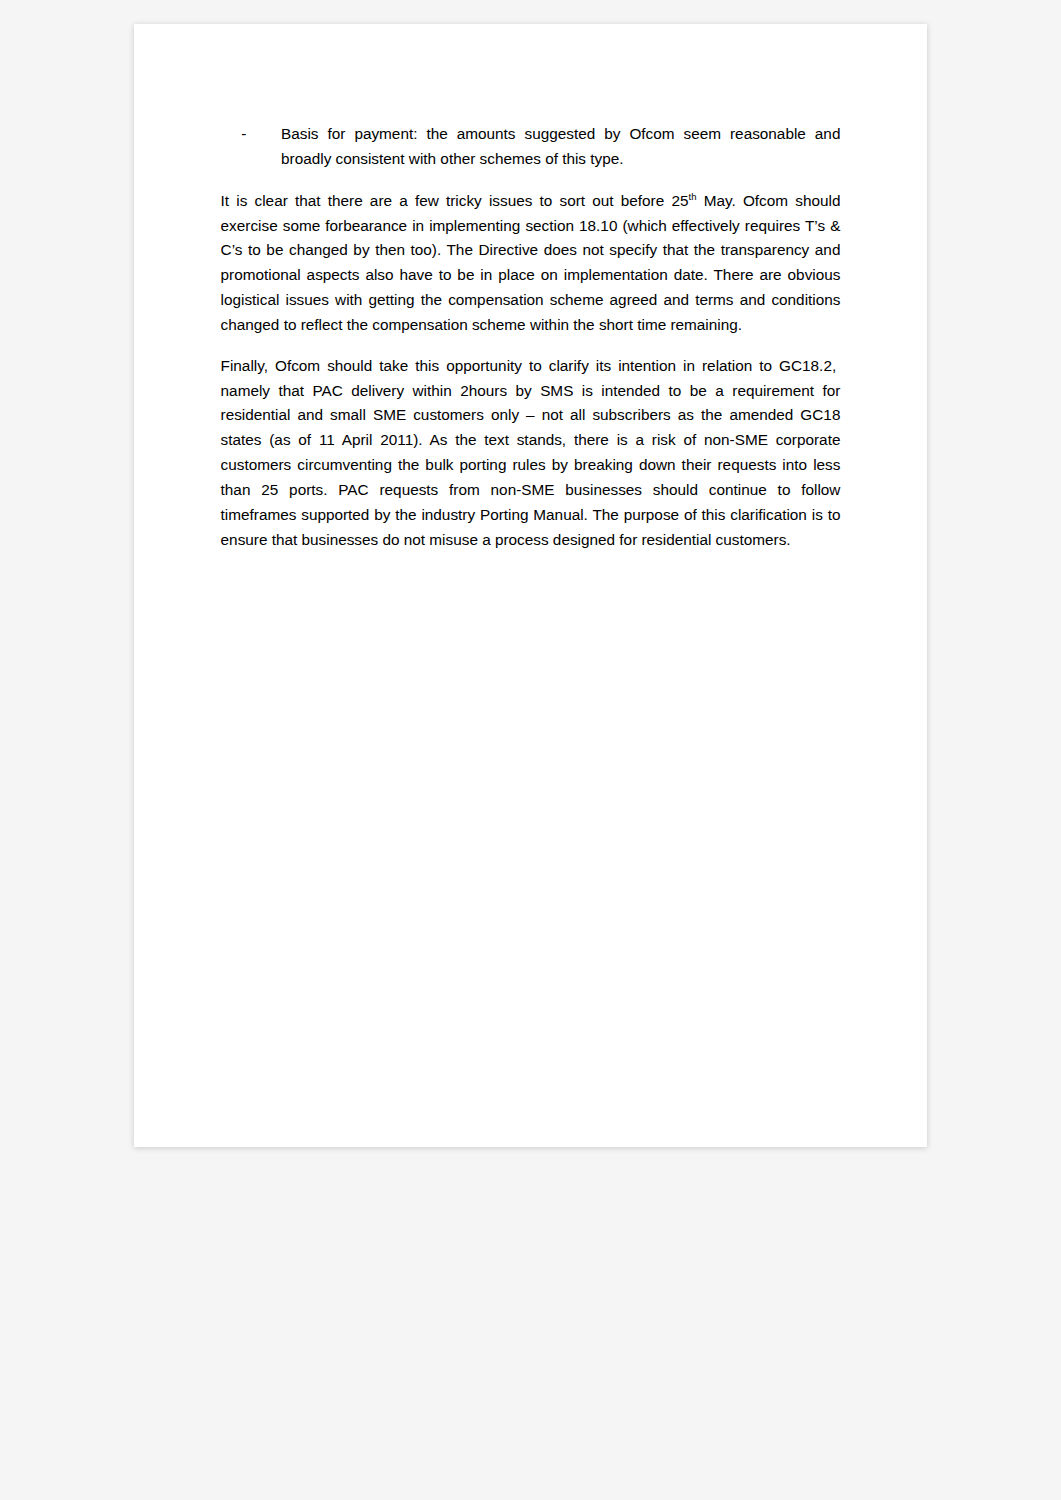Basis for payment: the amounts suggested by Ofcom seem reasonable and broadly consistent with other schemes of this type.
It is clear that there are a few tricky issues to sort out before 25th May. Ofcom should exercise some forbearance in implementing section 18.10 (which effectively requires T’s & C’s to be changed by then too). The Directive does not specify that the transparency and promotional aspects also have to be in place on implementation date. There are obvious logistical issues with getting the compensation scheme agreed and terms and conditions changed to reflect the compensation scheme within the short time remaining.
Finally, Ofcom should take this opportunity to clarify its intention in relation to GC18.2, namely that PAC delivery within 2hours by SMS is intended to be a requirement for residential and small SME customers only – not all subscribers as the amended GC18 states (as of 11 April 2011). As the text stands, there is a risk of non-SME corporate customers circumventing the bulk porting rules by breaking down their requests into less than 25 ports. PAC requests from non-SME businesses should continue to follow timeframes supported by the industry Porting Manual. The purpose of this clarification is to ensure that businesses do not misuse a process designed for residential customers.